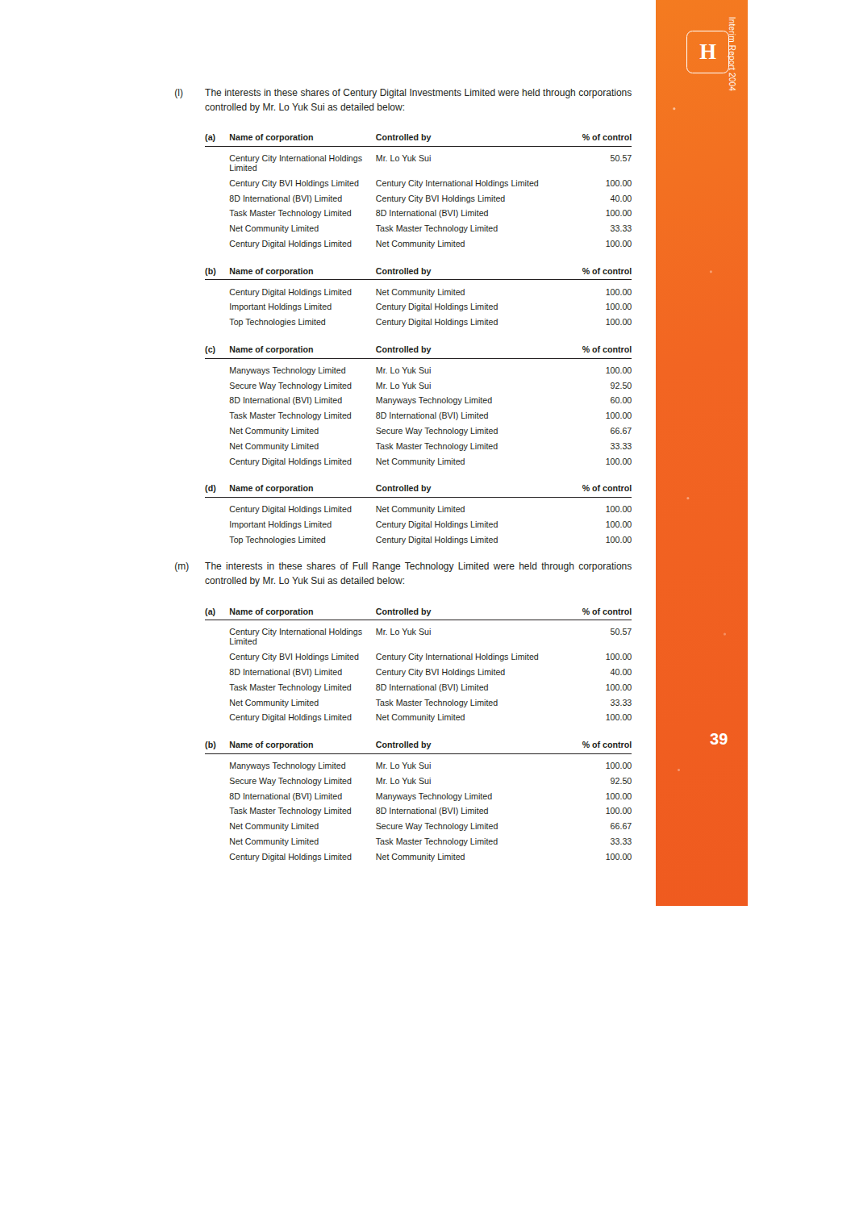H
Interim Report 2004
39
(l)
The interests in these shares of Century Digital Investments Limited were held through corporations controlled by Mr. Lo Yuk Sui as detailed below:
| (a) | Name of corporation | Controlled by | % of control |
| --- | --- | --- | --- |
| | Century City International Holdings Limited | Mr. Lo Yuk Sui | 50.57 |
| | Century City BVI Holdings Limited | Century City International Holdings Limited | 100.00 |
| | 8D International (BVI) Limited | Century City BVI Holdings Limited | 40.00 |
| | Task Master Technology Limited | 8D International (BVI) Limited | 100.00 |
| | Net Community Limited | Task Master Technology Limited | 33.33 |
| | Century Digital Holdings Limited | Net Community Limited | 100.00 |
| (b) | Name of corporation | Controlled by | % of control |
| --- | --- | --- | --- |
| | Century Digital Holdings Limited | Net Community Limited | 100.00 |
| | Important Holdings Limited | Century Digital Holdings Limited | 100.00 |
| | Top Technologies Limited | Century Digital Holdings Limited | 100.00 |
| (c) | Name of corporation | Controlled by | % of control |
| --- | --- | --- | --- |
| | Manyways Technology Limited | Mr. Lo Yuk Sui | 100.00 |
| | Secure Way Technology Limited | Mr. Lo Yuk Sui | 92.50 |
| | 8D International (BVI) Limited | Manyways Technology Limited | 60.00 |
| | Task Master Technology Limited | 8D International (BVI) Limited | 100.00 |
| | Net Community Limited | Secure Way Technology Limited | 66.67 |
| | Net Community Limited | Task Master Technology Limited | 33.33 |
| | Century Digital Holdings Limited | Net Community Limited | 100.00 |
| (d) | Name of corporation | Controlled by | % of control |
| --- | --- | --- | --- |
| | Century Digital Holdings Limited | Net Community Limited | 100.00 |
| | Important Holdings Limited | Century Digital Holdings Limited | 100.00 |
| | Top Technologies Limited | Century Digital Holdings Limited | 100.00 |
(m)
The interests in these shares of Full Range Technology Limited were held through corporations controlled by Mr. Lo Yuk Sui as detailed below:
| (a) | Name of corporation | Controlled by | % of control |
| --- | --- | --- | --- |
| | Century City International Holdings Limited | Mr. Lo Yuk Sui | 50.57 |
| | Century City BVI Holdings Limited | Century City International Holdings Limited | 100.00 |
| | 8D International (BVI) Limited | Century City BVI Holdings Limited | 40.00 |
| | Task Master Technology Limited | 8D International (BVI) Limited | 100.00 |
| | Net Community Limited | Task Master Technology Limited | 33.33 |
| | Century Digital Holdings Limited | Net Community Limited | 100.00 |
| (b) | Name of corporation | Controlled by | % of control |
| --- | --- | --- | --- |
| | Manyways Technology Limited | Mr. Lo Yuk Sui | 100.00 |
| | Secure Way Technology Limited | Mr. Lo Yuk Sui | 92.50 |
| | 8D International (BVI) Limited | Manyways Technology Limited | 100.00 |
| | Task Master Technology Limited | 8D International (BVI) Limited | 100.00 |
| | Net Community Limited | Secure Way Technology Limited | 66.67 |
| | Net Community Limited | Task Master Technology Limited | 33.33 |
| | Century Digital Holdings Limited | Net Community Limited | 100.00 |